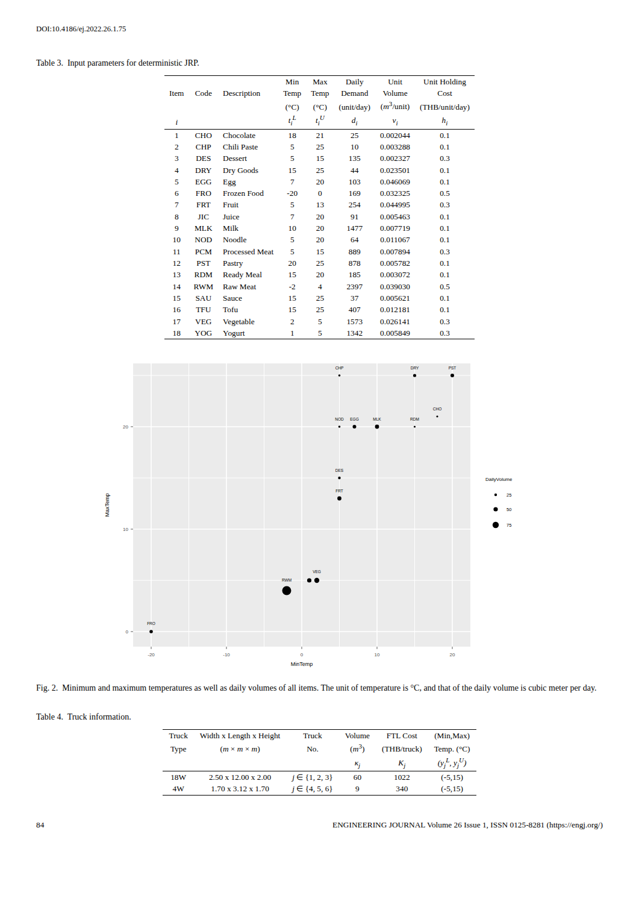DOI:10.4186/ej.2022.26.1.75
Table 3. Input parameters for deterministic JRP.
| | | | Min | Max | Daily | Unit | Unit Holding |
| --- | --- | --- | --- | --- | --- | --- | --- |
| Item | Code | Description | Temp | Temp | Demand | Volume | Cost |
| | | | (°C) | (°C) | (unit/day) | ( m 3 /unit) | (THB/unit/day) |
| i | | | t i L | t i U | d i | v i | h i |
| 1 | CHO | Chocolate | 18 | 21 | 25 | 0.002044 | 0.1 |
| 2 | CHP | Chili Paste | 5 | 25 | 10 | 0.003288 | 0.1 |
| 3 | DES | Dessert | 5 | 15 | 135 | 0.002327 | 0.3 |
| 4 | DRY | Dry Goods | 15 | 25 | 44 | 0.023501 | 0.1 |
| 5 | EGG | Egg | 7 | 20 | 103 | 0.046069 | 0.1 |
| 6 | FRO | Frozen Food | -20 | 0 | 169 | 0.032325 | 0.5 |
| 7 | FRT | Fruit | 5 | 13 | 254 | 0.044995 | 0.3 |
| 8 | JIC | Juice | 7 | 20 | 91 | 0.005463 | 0.1 |
| 9 | MLK | Milk | 10 | 20 | 1477 | 0.007719 | 0.1 |
| 10 | NOD | Noodle | 5 | 20 | 64 | 0.011067 | 0.1 |
| 11 | PCM | Processed Meat | 5 | 15 | 889 | 0.007894 | 0.3 |
| 12 | PST | Pastry | 20 | 25 | 878 | 0.005782 | 0.1 |
| 13 | RDM | Ready Meal | 15 | 20 | 185 | 0.003072 | 0.1 |
| 14 | RWM | Raw Meat | -2 | 4 | 2397 | 0.039030 | 0.5 |
| 15 | SAU | Sauce | 15 | 25 | 37 | 0.005621 | 0.1 |
| 16 | TFU | Tofu | 15 | 25 | 407 | 0.012181 | 0.1 |
| 17 | VEG | Vegetable | 2 | 5 | 1573 | 0.026141 | 0.3 |
| 18 | YOG | Yogurt | 1 | 5 | 1342 | 0.005849 | 0.3 |
CHP DRY PST CHO NOD EGG MLK RDM DES FRT VEG RWM FRO 0 10 20 -20 -10 0 10 20 MinTemp MaxTemp DailyVolume 25 50 75
Fig. 2. Minimum and maximum temperatures as well as daily volumes of all items. The unit of temperature is °C, and that of the daily volume is cubic meter per day.
Table 4. Truck information.
| Truck | Width x Length x Height | Truck | Volume | FTL Cost | (Min,Max) |
| --- | --- | --- | --- | --- | --- |
| Type | ( m × m × m ) | No. | ( m 3 ) | (THB/truck) | Temp. (°C) |
| | | | κ j | K j | (y j L , y j U ) |
| 18W | 2.50 x 12.00 x 2.00 | j ∈ {1, 2, 3} | 60 | 1022 | (-5,15) |
| 4W | 1.70 x 3.12 x 1.70 | j ∈ {4, 5, 6} | 9 | 340 | (-5,15) |
84
ENGINEERING JOURNAL Volume 26 Issue 1, ISSN 0125-8281 (https://engj.org/)